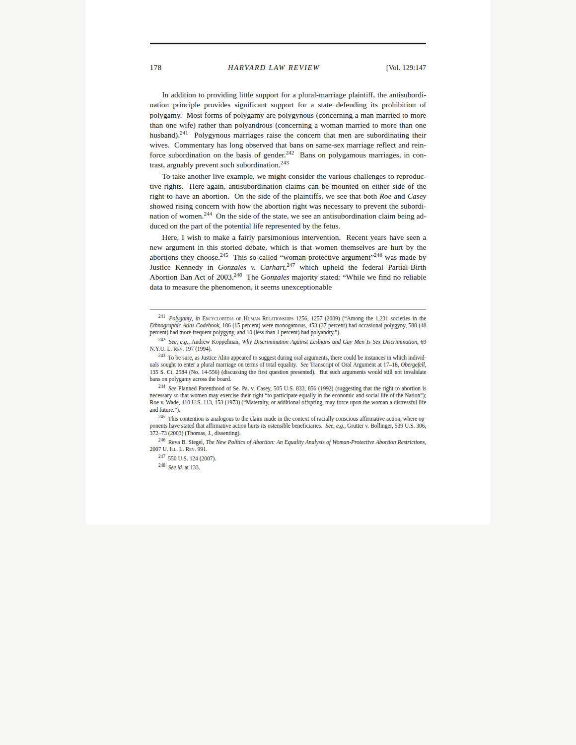178 Harvard Law Review [Vol. 129:147
In addition to providing little support for a plural-marriage plaintiff, the antisubordination principle provides significant support for a state defending its prohibition of polygamy. Most forms of polygamy are polygynous (concerning a man married to more than one wife) rather than polyandrous (concerning a woman married to more than one husband).241 Polygynous marriages raise the concern that men are subordinating their wives. Commentary has long observed that bans on same-sex marriage reflect and reinforce subordination on the basis of gender.242 Bans on polygamous marriages, in contrast, arguably prevent such subordination.243
To take another live example, we might consider the various challenges to reproductive rights. Here again, antisubordination claims can be mounted on either side of the right to have an abortion. On the side of the plaintiffs, we see that both Roe and Casey showed rising concern with how the abortion right was necessary to prevent the subordination of women.244 On the side of the state, we see an antisubordination claim being adduced on the part of the potential life represented by the fetus.
Here, I wish to make a fairly parsimonious intervention. Recent years have seen a new argument in this storied debate, which is that women themselves are hurt by the abortions they choose.245 This so-called “woman-protective argument”246 was made by Justice Kennedy in Gonzales v. Carhart,247 which upheld the federal Partial-Birth Abortion Ban Act of 2003.248 The Gonzales majority stated: “While we find no reliable data to measure the phenomenon, it seems unexceptionable
241 Polygamy, in Encyclopedia of Human Relationships 1256, 1257 (2009) (“Among the 1,231 societies in the Ethnographic Atlas Codebook, 186 (15 percent) were monogamous, 453 (37 percent) had occasional polygyny, 588 (48 percent) had more frequent polygyny, and 10 (less than 1 percent) had polyandry.”).
242 See, e.g., Andrew Koppelman, Why Discrimination Against Lesbians and Gay Men Is Sex Discrimination, 69 N.Y.U. L. Rev. 197 (1994).
243 To be sure, as Justice Alito appeared to suggest during oral arguments, there could be instances in which individuals sought to enter a plural marriage on terms of total equality. See Transcript of Oral Argument at 17–18, Obergefell, 135 S. Ct. 2584 (No. 14-556) (discussing the first question presented). But such arguments would still not invalidate bans on polygamy across the board.
244 See Planned Parenthood of Se. Pa. v. Casey, 505 U.S. 833, 856 (1992) (suggesting that the right to abortion is necessary so that women may exercise their right “to participate equally in the economic and social life of the Nation”); Roe v. Wade, 410 U.S. 113, 153 (1973) (“Maternity, or additional offspring, may force upon the woman a distressful life and future.”).
245 This contention is analogous to the claim made in the context of racially conscious affirmative action, where opponents have stated that affirmative action hurts its ostensible beneficiaries. See, e.g., Grutter v. Bollinger, 539 U.S. 306, 372–73 (2003) (Thomas, J., dissenting).
246 Reva B. Siegel, The New Politics of Abortion: An Equality Analysis of Woman-Protective Abortion Restrictions, 2007 U. Ill. L. Rev. 991.
247 550 U.S. 124 (2007).
248 See id. at 133.